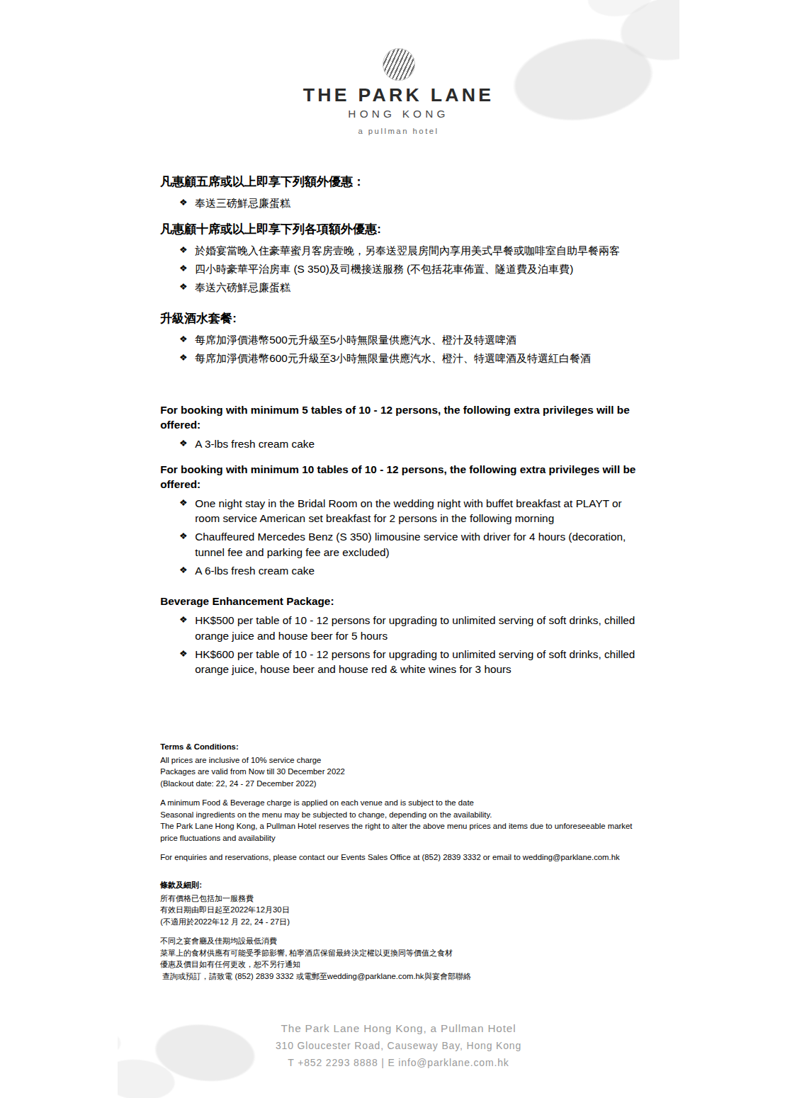THE PARK LANE
HONG KONG
a pullman hotel
凡惠顧五席或以上即享下列額外優惠：
奉送三磅鮮忌廉蛋糕
凡惠顧十席或以上即享下列各項額外優惠:
於婚宴當晚入住豪華蜜月客房壹晚，另奉送翌晨房間內享用美式早餐或咖啡室自助早餐兩客
四小時豪華平治房車 (S 350)及司機接送服務 (不包括花車佈置、隧道費及泊車費)
奉送六磅鮮忌廉蛋糕
升級酒水套餐:
每席加淨價港幣500元升級至5小時無限量供應汽水、橙汁及特選啤酒
每席加淨價港幣600元升級至3小時無限量供應汽水、橙汁、特選啤酒及特選紅白餐酒
For booking with minimum 5 tables of 10 - 12 persons, the following extra privileges will be offered:
A 3-lbs fresh cream cake
For booking with minimum 10 tables of 10 - 12 persons, the following extra privileges will be offered:
One night stay in the Bridal Room on the wedding night with buffet breakfast at PLAYT or room service American set breakfast for 2 persons in the following morning
Chauffeured Mercedes Benz (S 350) limousine service with driver for 4 hours (decoration, tunnel fee and parking fee are excluded)
A 6-lbs fresh cream cake
Beverage Enhancement Package:
HK$500 per table of 10 - 12 persons for upgrading to unlimited serving of soft drinks, chilled orange juice and house beer for 5 hours
HK$600 per table of 10 - 12 persons for upgrading to unlimited serving of soft drinks, chilled orange juice, house beer and house red & white wines for 3 hours
Terms & Conditions:
All prices are inclusive of 10% service charge
Packages are valid from Now till 30 December 2022
(Blackout date: 22, 24 - 27 December 2022)
A minimum Food & Beverage charge is applied on each venue and is subject to the date
Seasonal ingredients on the menu may be subjected to change, depending on the availability.
The Park Lane Hong Kong, a Pullman Hotel reserves the right to alter the above menu prices and items due to unforeseeable market price fluctuations and availability
For enquiries and reservations, please contact our Events Sales Office at (852) 2839 3332 or email to wedding@parklane.com.hk
條款及細則:
所有價格已包括加一服務費
有效日期由即日起至2022年12月30日
(不適用於2022年12 月 22, 24 - 27日)
不同之宴會廳及佳期均設最低消費
菜單上的食材供應有可能受季節影響, 柏寧酒店保留最終決定權以更換同等價值之食材
優惠及價目如有任何更改，恕不另行通知
查詢或預訂，請致電 (852) 2839 3332 或電郵至wedding@parklane.com.hk與宴會部聯絡
The Park Lane Hong Kong, a Pullman Hotel
310 Gloucester Road, Causeway Bay, Hong Kong
T +852 2293 8888 | E info@parklane.com.hk